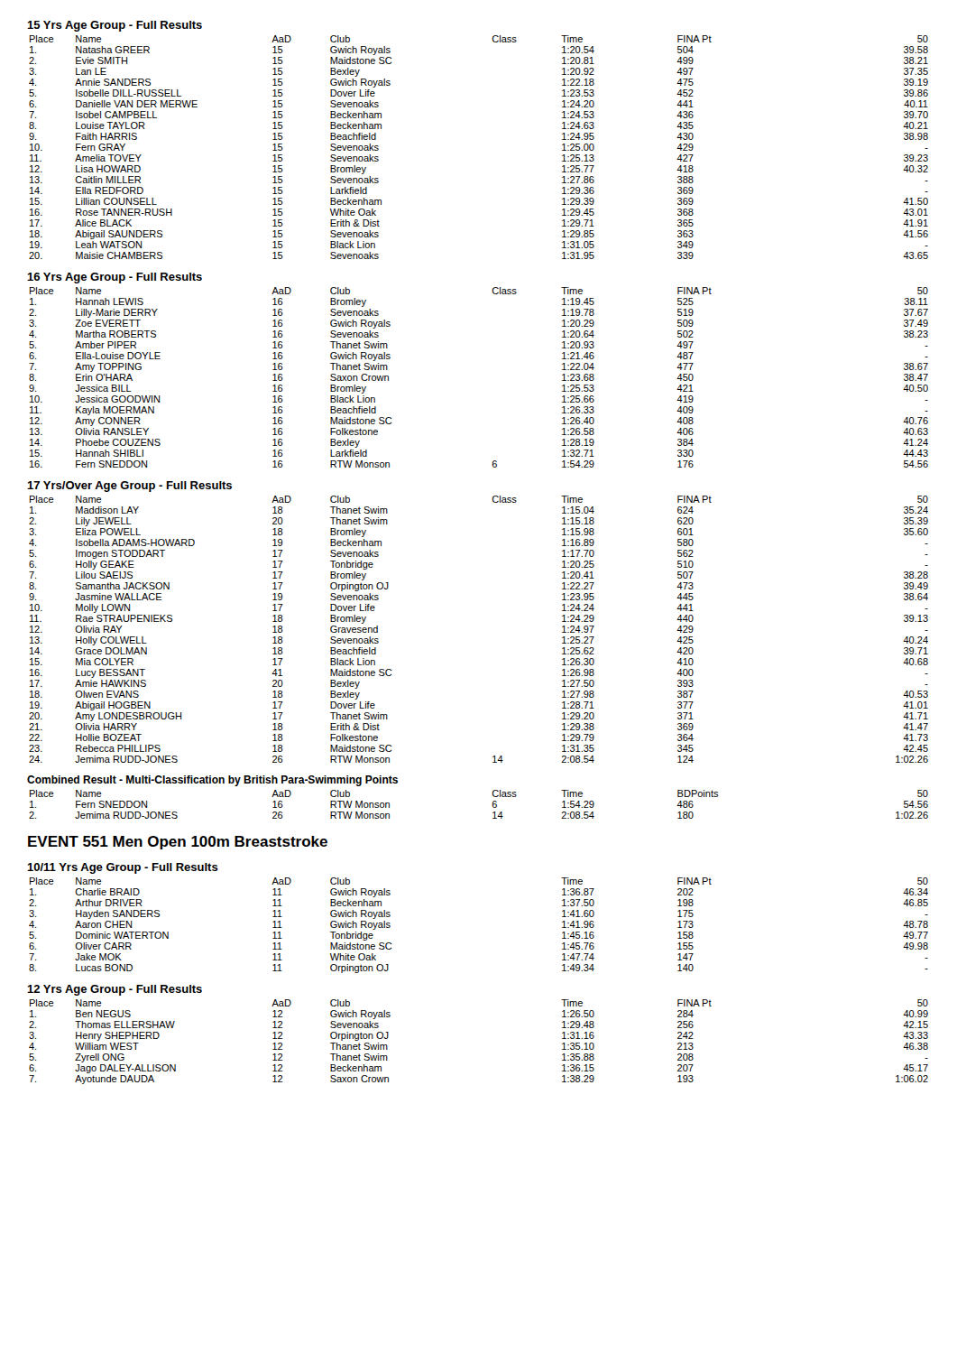15 Yrs Age Group - Full Results
| Place | Name | AaD | Club | Class | Time | FINA Pt | 50 |
| 1. | Natasha GREER | 15 | Gwich Royals | | 1:20.54 | 504 | 39.58 |
| 2. | Evie SMITH | 15 | Maidstone SC | | 1:20.81 | 499 | 38.21 |
| 3. | Lan LE | 15 | Bexley | | 1:20.92 | 497 | 37.35 |
| 4. | Annie SANDERS | 15 | Gwich Royals | | 1:22.18 | 475 | 39.19 |
| 5. | Isobelle DILL-RUSSELL | 15 | Dover Life | | 1:23.53 | 452 | 39.86 |
| 6. | Danielle VAN DER MERWE | 15 | Sevenoaks | | 1:24.20 | 441 | 40.11 |
| 7. | Isobel CAMPBELL | 15 | Beckenham | | 1:24.53 | 436 | 39.70 |
| 8. | Louise TAYLOR | 15 | Beckenham | | 1:24.63 | 435 | 40.21 |
| 9. | Faith HARRIS | 15 | Beachfield | | 1:24.95 | 430 | 38.98 |
| 10. | Fern GRAY | 15 | Sevenoaks | | 1:25.00 | 429 | - |
| 11. | Amelia TOVEY | 15 | Sevenoaks | | 1:25.13 | 427 | 39.23 |
| 12. | Lisa HOWARD | 15 | Bromley | | 1:25.77 | 418 | 40.32 |
| 13. | Caitlin MILLER | 15 | Sevenoaks | | 1:27.86 | 388 | - |
| 14. | Ella REDFORD | 15 | Larkfield | | 1:29.36 | 369 | - |
| 15. | Lillian COUNSELL | 15 | Beckenham | | 1:29.39 | 369 | 41.50 |
| 16. | Rose TANNER-RUSH | 15 | White Oak | | 1:29.45 | 368 | 43.01 |
| 17. | Alice BLACK | 15 | Erith & Dist | | 1:29.71 | 365 | 41.91 |
| 18. | Abigail SAUNDERS | 15 | Sevenoaks | | 1:29.85 | 363 | 41.56 |
| 19. | Leah WATSON | 15 | Black Lion | | 1:31.05 | 349 | - |
| 20. | Maisie CHAMBERS | 15 | Sevenoaks | | 1:31.95 | 339 | 43.65 |
16 Yrs Age Group - Full Results
| Place | Name | AaD | Club | Class | Time | FINA Pt | 50 |
| 1. | Hannah LEWIS | 16 | Bromley | | 1:19.45 | 525 | 38.11 |
| 2. | Lilly-Marie DERRY | 16 | Sevenoaks | | 1:19.78 | 519 | 37.67 |
| 3. | Zoe EVERETT | 16 | Gwich Royals | | 1:20.29 | 509 | 37.49 |
| 4. | Martha ROBERTS | 16 | Sevenoaks | | 1:20.64 | 502 | 38.23 |
| 5. | Amber PIPER | 16 | Thanet Swim | | 1:20.93 | 497 | - |
| 6. | Ella-Louise DOYLE | 16 | Gwich Royals | | 1:21.46 | 487 | - |
| 7. | Amy TOPPING | 16 | Thanet Swim | | 1:22.04 | 477 | 38.67 |
| 8. | Erin O'HARA | 16 | Saxon Crown | | 1:23.68 | 450 | 38.47 |
| 9. | Jessica BILL | 16 | Bromley | | 1:25.53 | 421 | 40.50 |
| 10. | Jessica GOODWIN | 16 | Black Lion | | 1:25.66 | 419 | - |
| 11. | Kayla MOERMAN | 16 | Beachfield | | 1:26.33 | 409 | - |
| 12. | Amy CONNER | 16 | Maidstone SC | | 1:26.40 | 408 | 40.76 |
| 13. | Olivia RANSLEY | 16 | Folkestone | | 1:26.58 | 406 | 40.63 |
| 14. | Phoebe COUZENS | 16 | Bexley | | 1:28.19 | 384 | 41.24 |
| 15. | Hannah SHIBLI | 16 | Larkfield | | 1:32.71 | 330 | 44.43 |
| 16. | Fern SNEDDON | 16 | RTW Monson | 6 | 1:54.29 | 176 | 54.56 |
17 Yrs/Over Age Group - Full Results
| Place | Name | AaD | Club | Class | Time | FINA Pt | 50 |
| 1. | Maddison LAY | 18 | Thanet Swim | | 1:15.04 | 624 | 35.24 |
| 2. | Lily JEWELL | 20 | Thanet Swim | | 1:15.18 | 620 | 35.39 |
| 3. | Eliza POWELL | 18 | Bromley | | 1:15.98 | 601 | 35.60 |
| 4. | Isobella ADAMS-HOWARD | 19 | Beckenham | | 1:16.89 | 580 | - |
| 5. | Imogen STODDART | 17 | Sevenoaks | | 1:17.70 | 562 | - |
| 6. | Holly GEAKE | 17 | Tonbridge | | 1:20.25 | 510 | - |
| 7. | Lilou SAEIJS | 17 | Bromley | | 1:20.41 | 507 | 38.28 |
| 8. | Samantha JACKSON | 17 | Orpington OJ | | 1:22.27 | 473 | 39.49 |
| 9. | Jasmine WALLACE | 19 | Sevenoaks | | 1:23.95 | 445 | 38.64 |
| 10. | Molly LOWN | 17 | Dover Life | | 1:24.24 | 441 | - |
| 11. | Rae STRAUPENIEKS | 18 | Bromley | | 1:24.29 | 440 | 39.13 |
| 12. | Olivia RAY | 18 | Gravesend | | 1:24.97 | 429 | - |
| 13. | Holly COLWELL | 18 | Sevenoaks | | 1:25.27 | 425 | 40.24 |
| 14. | Grace DOLMAN | 18 | Beachfield | | 1:25.62 | 420 | 39.71 |
| 15. | Mia COLYER | 17 | Black Lion | | 1:26.30 | 410 | 40.68 |
| 16. | Lucy BESSANT | 41 | Maidstone SC | | 1:26.98 | 400 | - |
| 17. | Amie HAWKINS | 20 | Bexley | | 1:27.50 | 393 | - |
| 18. | Olwen EVANS | 18 | Bexley | | 1:27.98 | 387 | 40.53 |
| 19. | Abigail HOGBEN | 17 | Dover Life | | 1:28.71 | 377 | 41.01 |
| 20. | Amy LONDESBROUGH | 17 | Thanet Swim | | 1:29.20 | 371 | 41.71 |
| 21. | Olivia HARRY | 18 | Erith & Dist | | 1:29.38 | 369 | 41.47 |
| 22. | Hollie BOZEAT | 18 | Folkestone | | 1:29.79 | 364 | 41.73 |
| 23. | Rebecca PHILLIPS | 18 | Maidstone SC | | 1:31.35 | 345 | 42.45 |
| 24. | Jemima RUDD-JONES | 26 | RTW Monson | 14 | 2:08.54 | 124 | 1:02.26 |
Combined Result - Multi-Classification by British Para-Swimming Points
| Place | Name | AaD | Club | Class | Time | BDPoints | 50 |
| 1. | Fern SNEDDON | 16 | RTW Monson | 6 | 1:54.29 | 486 | 54.56 |
| 2. | Jemima RUDD-JONES | 26 | RTW Monson | 14 | 2:08.54 | 180 | 1:02.26 |
EVENT 551 Men Open 100m Breaststroke
10/11 Yrs Age Group - Full Results
| Place | Name | AaD | Club | | Time | FINA Pt | 50 |
| 1. | Charlie BRAID | 11 | Gwich Royals | | 1:36.87 | 202 | 46.34 |
| 2. | Arthur DRIVER | 11 | Beckenham | | 1:37.50 | 198 | 46.85 |
| 3. | Hayden SANDERS | 11 | Gwich Royals | | 1:41.60 | 175 | - |
| 4. | Aaron CHEN | 11 | Gwich Royals | | 1:41.96 | 173 | 48.78 |
| 5. | Dominic WATERTON | 11 | Tonbridge | | 1:45.16 | 158 | 49.77 |
| 6. | Oliver CARR | 11 | Maidstone SC | | 1:45.76 | 155 | 49.98 |
| 7. | Jake MOK | 11 | White Oak | | 1:47.74 | 147 | - |
| 8. | Lucas BOND | 11 | Orpington OJ | | 1:49.34 | 140 | - |
12 Yrs Age Group - Full Results
| Place | Name | AaD | Club | | Time | FINA Pt | 50 |
| 1. | Ben NEGUS | 12 | Gwich Royals | | 1:26.50 | 284 | 40.99 |
| 2. | Thomas ELLERSHAW | 12 | Sevenoaks | | 1:29.48 | 256 | 42.15 |
| 3. | Henry SHEPHERD | 12 | Orpington OJ | | 1:31.16 | 242 | 43.33 |
| 4. | William WEST | 12 | Thanet Swim | | 1:35.10 | 213 | 46.38 |
| 5. | Zyrell ONG | 12 | Thanet Swim | | 1:35.88 | 208 | - |
| 6. | Jago DALEY-ALLISON | 12 | Beckenham | | 1:36.15 | 207 | 45.17 |
| 7. | Ayotunde DAUDA | 12 | Saxon Crown | | 1:38.29 | 193 | 1:06.02 |